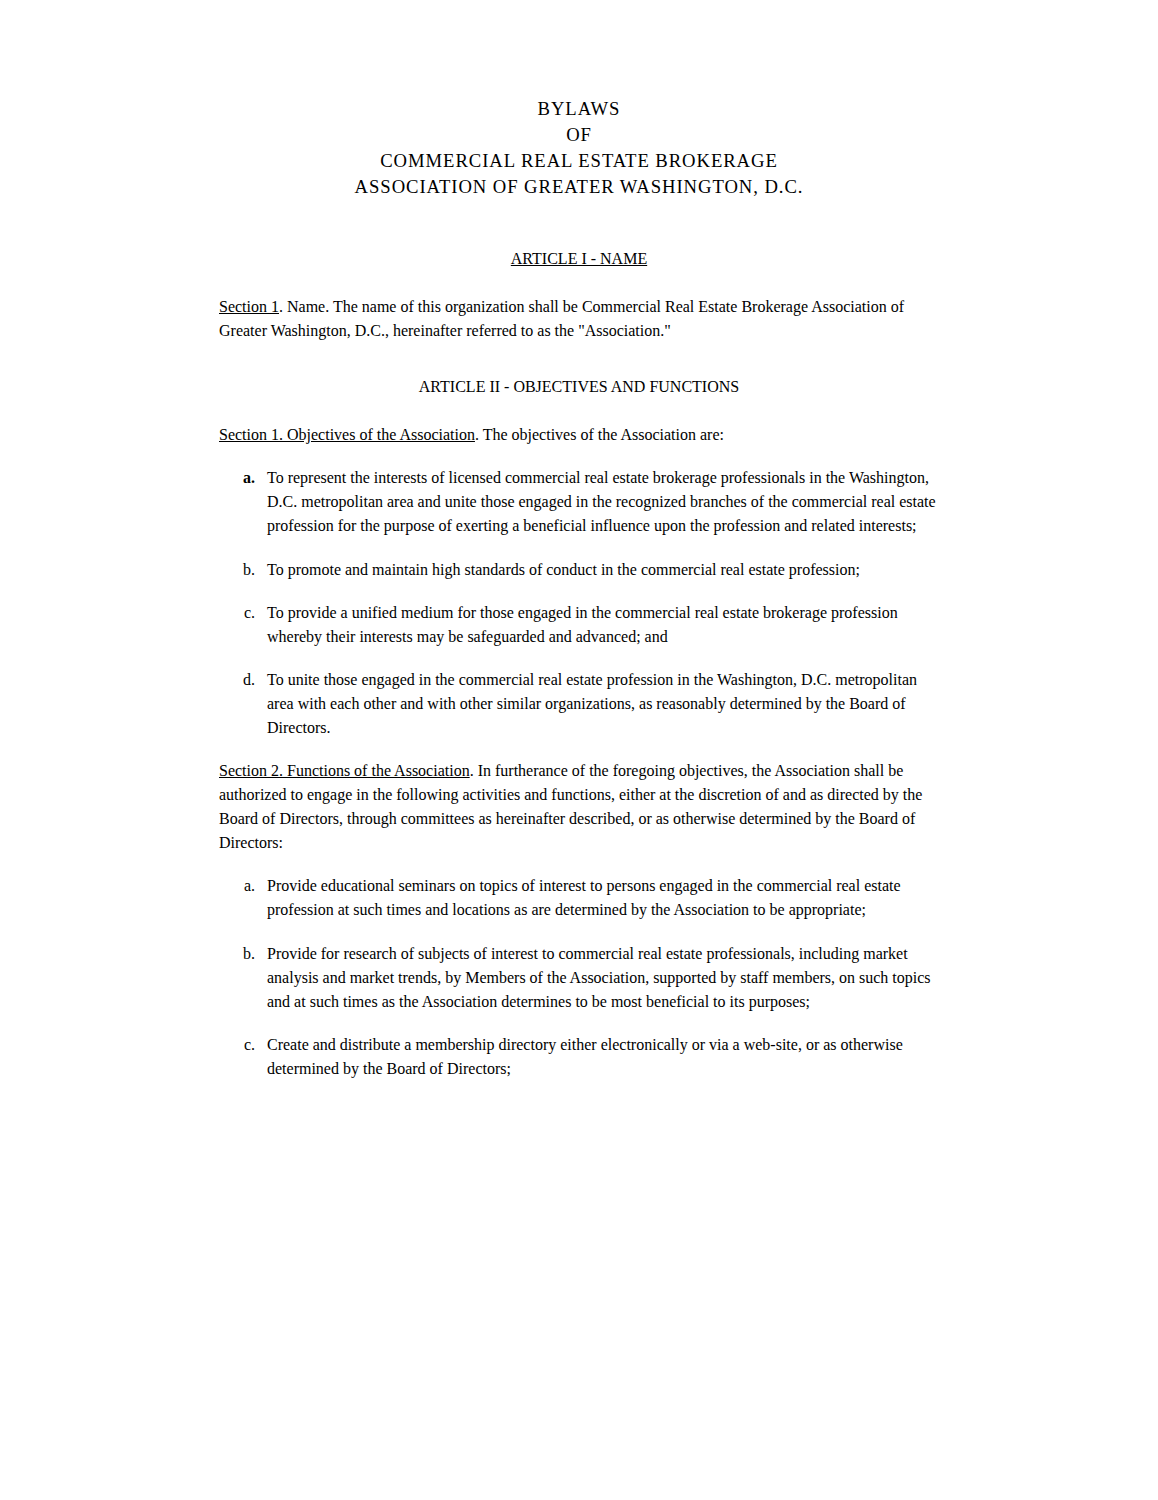BYLAWS
OF
COMMERCIAL REAL ESTATE BROKERAGE
ASSOCIATION OF GREATER WASHINGTON, D.C.
ARTICLE I - NAME
Section 1. Name. The name of this organization shall be Commercial Real Estate Brokerage Association of Greater Washington, D.C., hereinafter referred to as the "Association."
ARTICLE II - OBJECTIVES AND FUNCTIONS
Section 1. Objectives of the Association. The objectives of the Association are:
To represent the interests of licensed commercial real estate brokerage professionals in the Washington, D.C. metropolitan area and unite those engaged in the recognized branches of the commercial real estate profession for the purpose of exerting a beneficial influence upon the profession and related interests;
To promote and maintain high standards of conduct in the commercial real estate profession;
To provide a unified medium for those engaged in the commercial real estate brokerage profession whereby their interests may be safeguarded and advanced; and
To unite those engaged in the commercial real estate profession in the Washington, D.C. metropolitan area with each other and with other similar organizations, as reasonably determined by the Board of Directors.
Section 2. Functions of the Association. In furtherance of the foregoing objectives, the Association shall be authorized to engage in the following activities and functions, either at the discretion of and as directed by the Board of Directors, through committees as hereinafter described, or as otherwise determined by the Board of Directors:
Provide educational seminars on topics of interest to persons engaged in the commercial real estate profession at such times and locations as are determined by the Association to be appropriate;
Provide for research of subjects of interest to commercial real estate professionals, including market analysis and market trends, by Members of the Association, supported by staff members, on such topics and at such times as the Association determines to be most beneficial to its purposes;
Create and distribute a membership directory either electronically or via a web-site, or as otherwise determined by the Board of Directors;